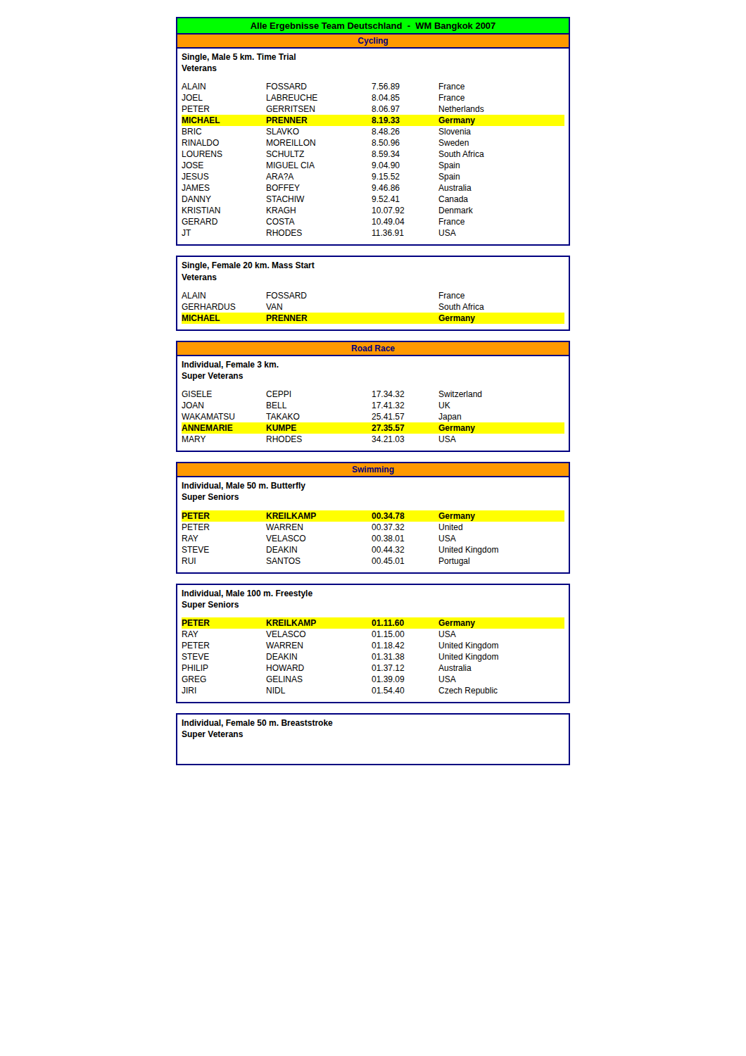| Alle Ergebnisse Team Deutschland - WM Bangkok 2007 |
| Cycling |
| Single, Male 5 km. Time Trial Veterans / ALAIN / FOSSARD / 7.56.89 / France / / JOEL / LABREUCHE / 8.04.85 / France / / PETER / GERRITSEN / 8.06.97 / Netherlands / / MICHAEL / PRENNER / 8.19.33 / Germany / / BRIC / SLAVKO / 8.48.26 / Slovenia / / RINALDO / MOREILLON / 8.50.96 / Sweden / / LOURENS / SCHULTZ / 8.59.34 / South Africa / / JOSE / MIGUEL CIA / 9.04.90 / Spain / / JESUS / ARA?A / 9.15.52 / Spain / / JAMES / BOFFEY / 9.46.86 / Australia / / DANNY / STACHIW / 9.52.41 / Canada / / KRISTIAN / KRAGH / 10.07.92 / Denmark / / GERARD / COSTA / 10.49.04 / France / / JT / RHODES / 11.36.91 / USA / |
| Single, Female 20 km. Mass Start Veterans / ALAIN / FOSSARD / / France / / GERHARDUS / VAN / / South Africa / / MICHAEL / PRENNER / / Germany / |
| Road Race |
| Individual, Female 3 km. Super Veterans / GISELE / CEPPI / 17.34.32 / Switzerland / / JOAN / BELL / 17.41.32 / UK / / WAKAMATSU / TAKAKO / 25.41.57 / Japan / / ANNEMARIE / KUMPE / 27.35.57 / Germany / / MARY / RHODES / 34.21.03 / USA / |
| Swimming |
| Individual, Male 50 m. Butterfly Super Seniors / PETER / KREILKAMP / 00.34.78 / Germany / / PETER / WARREN / 00.37.32 / United / / RAY / VELASCO / 00.38.01 / USA / / STEVE / DEAKIN / 00.44.32 / United Kingdom / / RUI / SANTOS / 00.45.01 / Portugal / |
| Individual, Male 100 m. Freestyle Super Seniors / PETER / KREILKAMP / 01.11.60 / Germany / / RAY / VELASCO / 01.15.00 / USA / / PETER / WARREN / 01.18.42 / United Kingdom / / STEVE / DEAKIN / 01.31.38 / United Kingdom / / PHILIP / HOWARD / 01.37.12 / Australia / / GREG / GELINAS / 01.39.09 / USA / / JIRI / NIDL / 01.54.40 / Czech Republic / |
| Individual, Female 50 m. Breaststroke Super Veterans |